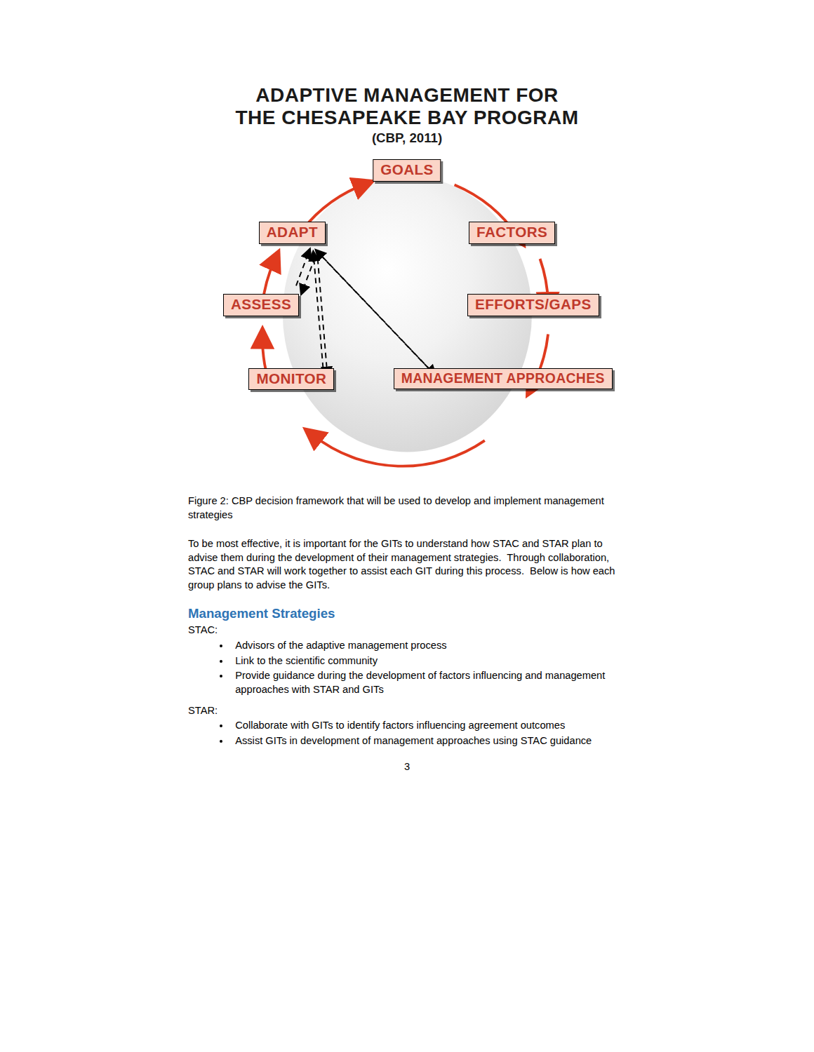ADAPTIVE MANAGEMENT FOR
THE CHESAPEAKE BAY PROGRAM
(CBP, 2011)
GOALS
ADAPT
FACTORS
ASSESS
EFFORTS/GAPS
MONITOR
MANAGEMENT APPROACHES
Figure 2: CBP decision framework that will be used to develop and implement management strategies
To be most effective, it is important for the GITs to understand how STAC and STAR plan to advise them during the development of their management strategies. Through collaboration, STAC and STAR will work together to assist each GIT during this process. Below is how each group plans to advise the GITs.
Management Strategies
STAC:
Advisors of the adaptive management process
Link to the scientific community
Provide guidance during the development of factors influencing and management approaches with STAR and GITs
STAR:
Collaborate with GITs to identify factors influencing agreement outcomes
Assist GITs in development of management approaches using STAC guidance
3